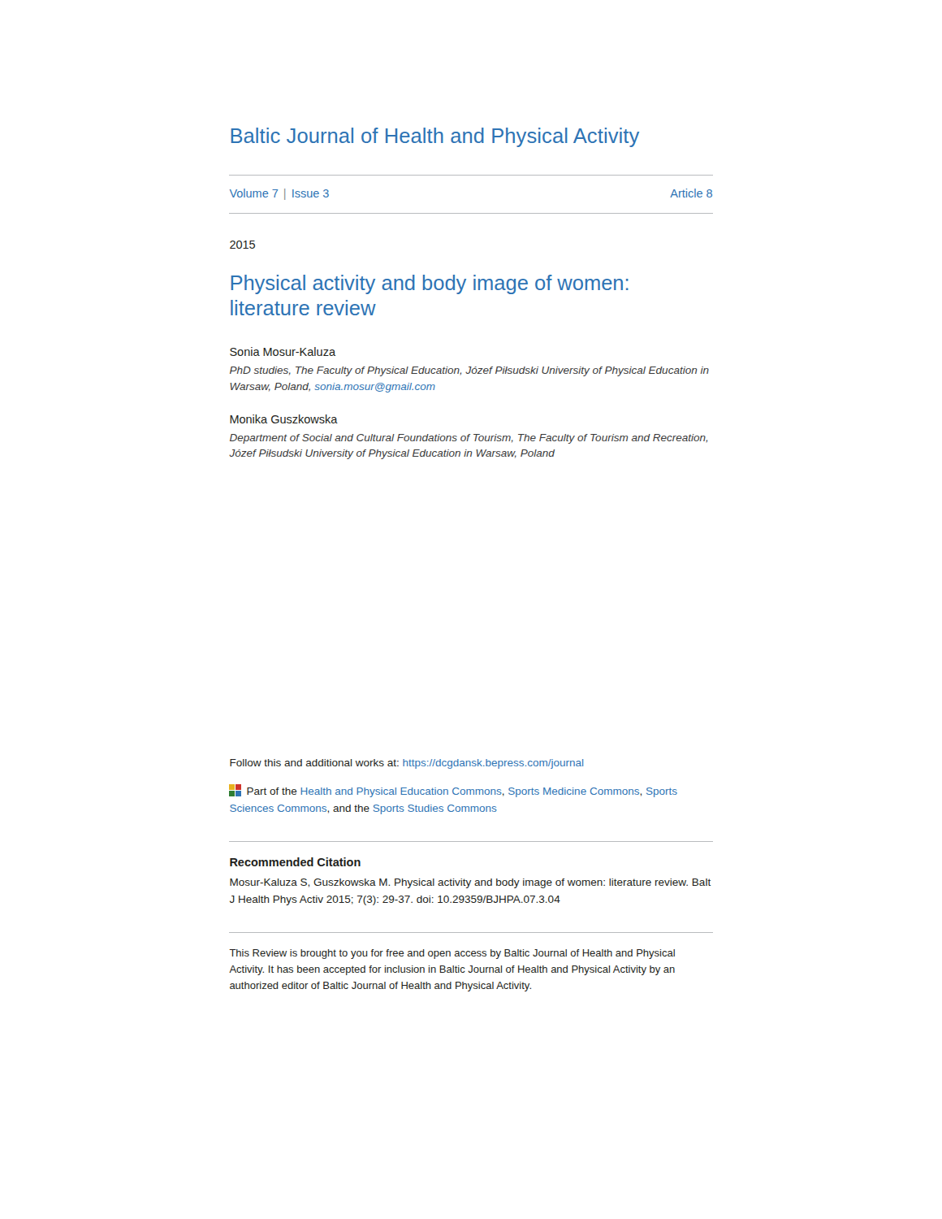Baltic Journal of Health and Physical Activity
Volume 7|Issue 3
Article 8
2015
Physical activity and body image of women: literature review
Sonia Mosur-Kaluza
PhD studies, The Faculty of Physical Education, Józef Piłsudski University of Physical Education in Warsaw, Poland, sonia.mosur@gmail.com
Monika Guszkowska
Department of Social and Cultural Foundations of Tourism, The Faculty of Tourism and Recreation, Józef Piłsudski University of Physical Education in Warsaw, Poland
Follow this and additional works at: https://dcgdansk.bepress.com/journal
Part of the Health and Physical Education Commons, Sports Medicine Commons, Sports Sciences Commons, and the Sports Studies Commons
Recommended Citation
Mosur-Kaluza S, Guszkowska M. Physical activity and body image of women: literature review. Balt J Health Phys Activ 2015; 7(3): 29-37. doi: 10.29359/BJHPA.07.3.04
This Review is brought to you for free and open access by Baltic Journal of Health and Physical Activity. It has been accepted for inclusion in Baltic Journal of Health and Physical Activity by an authorized editor of Baltic Journal of Health and Physical Activity.